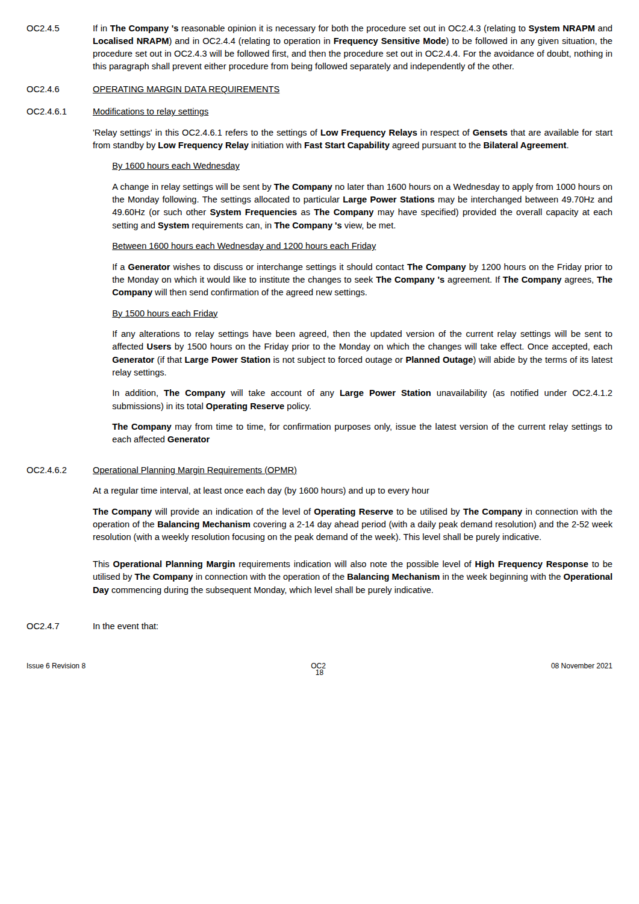OC2.4.5
If in The Company 's reasonable opinion it is necessary for both the procedure set out in OC2.4.3 (relating to System NRAPM and Localised NRAPM) and in OC2.4.4 (relating to operation in Frequency Sensitive Mode) to be followed in any given situation, the procedure set out in OC2.4.3 will be followed first, and then the procedure set out in OC2.4.4. For the avoidance of doubt, nothing in this paragraph shall prevent either procedure from being followed separately and independently of the other.
OC2.4.6
Operating Margin Data Requirements
OC2.4.6.1
Modifications to relay settings
'Relay settings' in this OC2.4.6.1 refers to the settings of Low Frequency Relays in respect of Gensets that are available for start from standby by Low Frequency Relay initiation with Fast Start Capability agreed pursuant to the Bilateral Agreement.
By 1600 hours each Wednesday
A change in relay settings will be sent by The Company no later than 1600 hours on a Wednesday to apply from 1000 hours on the Monday following. The settings allocated to particular Large Power Stations may be interchanged between 49.70Hz and 49.60Hz (or such other System Frequencies as The Company may have specified) provided the overall capacity at each setting and System requirements can, in The Company 's view, be met.
Between 1600 hours each Wednesday and 1200 hours each Friday
If a Generator wishes to discuss or interchange settings it should contact The Company by 1200 hours on the Friday prior to the Monday on which it would like to institute the changes to seek The Company 's agreement. If The Company agrees, The Company will then send confirmation of the agreed new settings.
By 1500 hours each Friday
If any alterations to relay settings have been agreed, then the updated version of the current relay settings will be sent to affected Users by 1500 hours on the Friday prior to the Monday on which the changes will take effect. Once accepted, each Generator (if that Large Power Station is not subject to forced outage or Planned Outage) will abide by the terms of its latest relay settings.
In addition, The Company will take account of any Large Power Station unavailability (as notified under OC2.4.1.2 submissions) in its total Operating Reserve policy.
The Company may from time to time, for confirmation purposes only, issue the latest version of the current relay settings to each affected Generator
OC2.4.6.2
Operational Planning Margin Requirements (OPMR)
At a regular time interval, at least once each day (by 1600 hours) and up to every hour
The Company will provide an indication of the level of Operating Reserve to be utilised by The Company in connection with the operation of the Balancing Mechanism covering a 2-14 day ahead period (with a daily peak demand resolution) and the 2-52 week resolution (with a weekly resolution focusing on the peak demand of the week). This level shall be purely indicative.
This Operational Planning Margin requirements indication will also note the possible level of High Frequency Response to be utilised by The Company in connection with the operation of the Balancing Mechanism in the week beginning with the Operational Day commencing during the subsequent Monday, which level shall be purely indicative.
OC2.4.7
In the event that:
Issue 6 Revision 8
OC2
08 November 2021
18